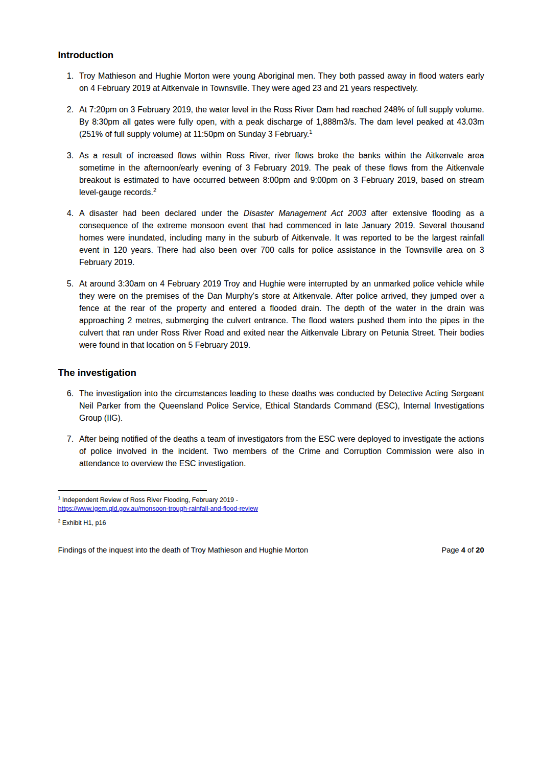Introduction
Troy Mathieson and Hughie Morton were young Aboriginal men. They both passed away in flood waters early on 4 February 2019 at Aitkenvale in Townsville. They were aged 23 and 21 years respectively.
At 7:20pm on 3 February 2019, the water level in the Ross River Dam had reached 248% of full supply volume. By 8:30pm all gates were fully open, with a peak discharge of 1,888m3/s. The dam level peaked at 43.03m (251% of full supply volume) at 11:50pm on Sunday 3 February.1
As a result of increased flows within Ross River, river flows broke the banks within the Aitkenvale area sometime in the afternoon/early evening of 3 February 2019. The peak of these flows from the Aitkenvale breakout is estimated to have occurred between 8:00pm and 9:00pm on 3 February 2019, based on stream level-gauge records.2
A disaster had been declared under the Disaster Management Act 2003 after extensive flooding as a consequence of the extreme monsoon event that had commenced in late January 2019. Several thousand homes were inundated, including many in the suburb of Aitkenvale. It was reported to be the largest rainfall event in 120 years. There had also been over 700 calls for police assistance in the Townsville area on 3 February 2019.
At around 3:30am on 4 February 2019 Troy and Hughie were interrupted by an unmarked police vehicle while they were on the premises of the Dan Murphy's store at Aitkenvale. After police arrived, they jumped over a fence at the rear of the property and entered a flooded drain. The depth of the water in the drain was approaching 2 metres, submerging the culvert entrance. The flood waters pushed them into the pipes in the culvert that ran under Ross River Road and exited near the Aitkenvale Library on Petunia Street. Their bodies were found in that location on 5 February 2019.
The investigation
The investigation into the circumstances leading to these deaths was conducted by Detective Acting Sergeant Neil Parker from the Queensland Police Service, Ethical Standards Command (ESC), Internal Investigations Group (IIG).
After being notified of the deaths a team of investigators from the ESC were deployed to investigate the actions of police involved in the incident. Two members of the Crime and Corruption Commission were also in attendance to overview the ESC investigation.
1 Independent Review of Ross River Flooding, February 2019 -
https://www.igem.qld.gov.au/monsoon-trough-rainfall-and-flood-review
2 Exhibit H1, p16
Findings of the inquest into the death of Troy Mathieson and Hughie Morton Page 4 of 20